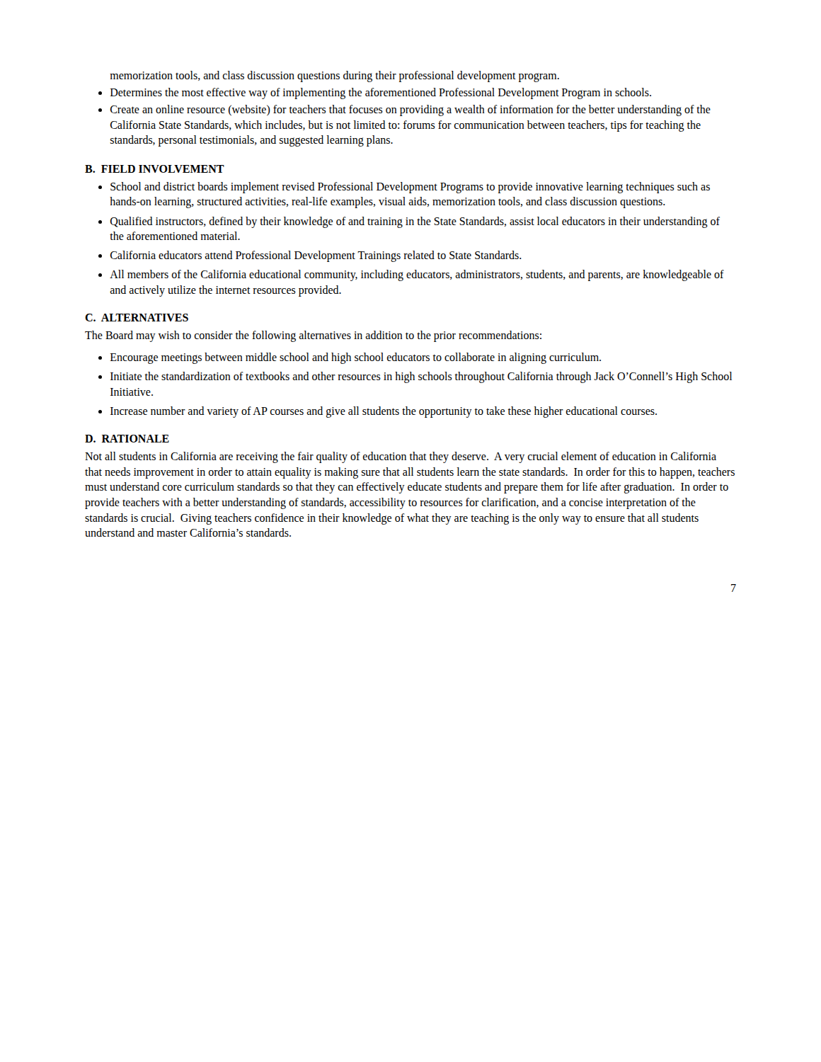memorization tools, and class discussion questions during their professional development program.
Determines the most effective way of implementing the aforementioned Professional Development Program in schools.
Create an online resource (website) for teachers that focuses on providing a wealth of information for the better understanding of the California State Standards, which includes, but is not limited to: forums for communication between teachers, tips for teaching the standards, personal testimonials, and suggested learning plans.
B. FIELD INVOLVEMENT
School and district boards implement revised Professional Development Programs to provide innovative learning techniques such as hands-on learning, structured activities, real-life examples, visual aids, memorization tools, and class discussion questions.
Qualified instructors, defined by their knowledge of and training in the State Standards, assist local educators in their understanding of the aforementioned material.
California educators attend Professional Development Trainings related to State Standards.
All members of the California educational community, including educators, administrators, students, and parents, are knowledgeable of and actively utilize the internet resources provided.
C. ALTERNATIVES
The Board may wish to consider the following alternatives in addition to the prior recommendations:
Encourage meetings between middle school and high school educators to collaborate in aligning curriculum.
Initiate the standardization of textbooks and other resources in high schools throughout California through Jack O’Connell’s High School Initiative.
Increase number and variety of AP courses and give all students the opportunity to take these higher educational courses.
D. RATIONALE
Not all students in California are receiving the fair quality of education that they deserve. A very crucial element of education in California that needs improvement in order to attain equality is making sure that all students learn the state standards. In order for this to happen, teachers must understand core curriculum standards so that they can effectively educate students and prepare them for life after graduation. In order to provide teachers with a better understanding of standards, accessibility to resources for clarification, and a concise interpretation of the standards is crucial. Giving teachers confidence in their knowledge of what they are teaching is the only way to ensure that all students understand and master California’s standards.
7